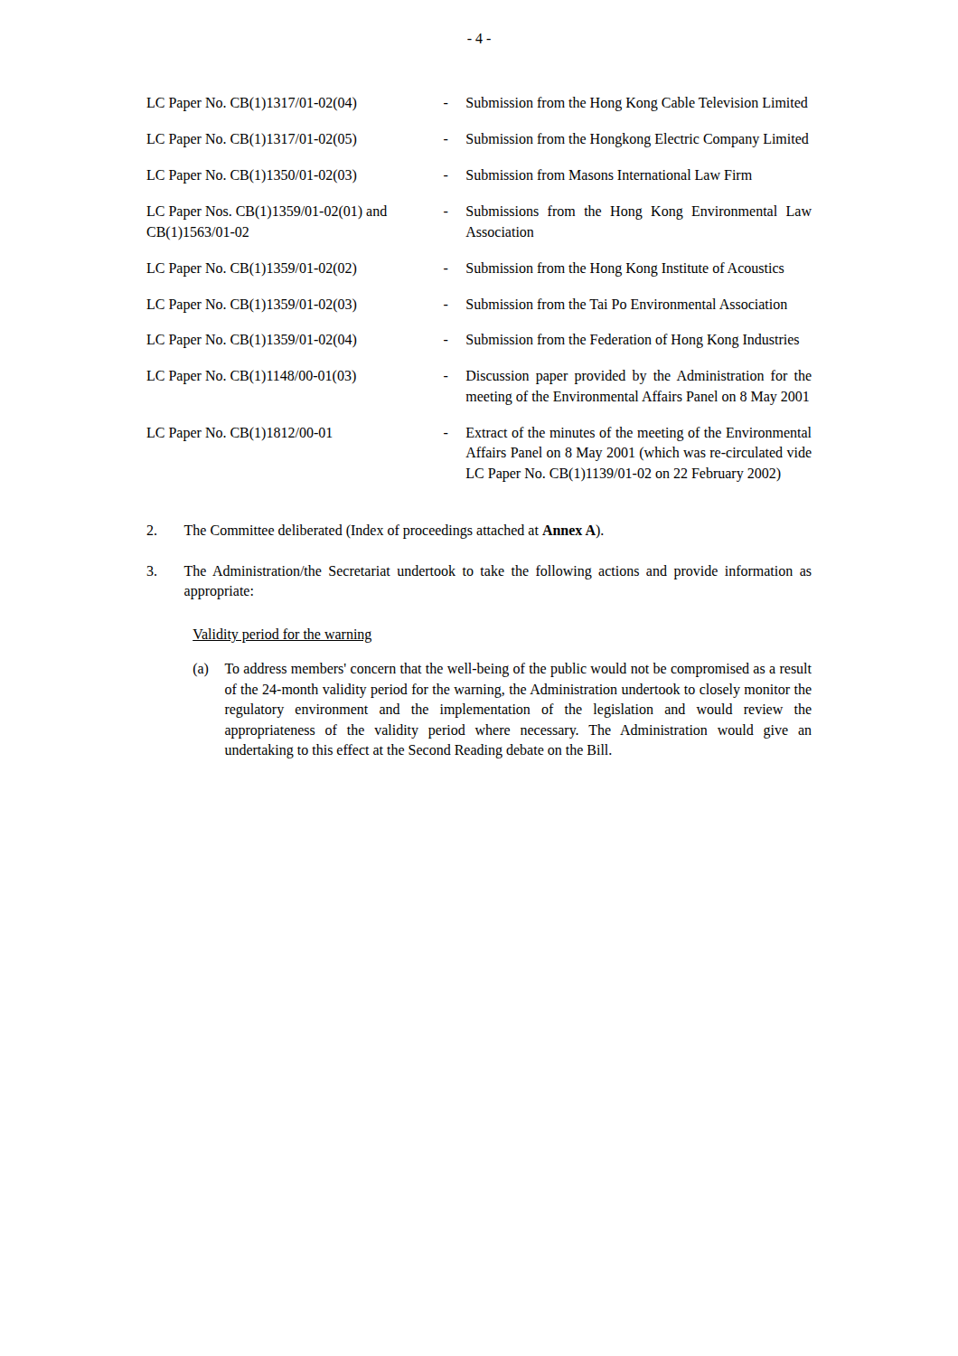- 4 -
| LC Paper No. CB(1)1317/01-02(04) | - | Submission from the Hong Kong Cable Television Limited |
| LC Paper No. CB(1)1317/01-02(05) | - | Submission from the Hongkong Electric Company Limited |
| LC Paper No. CB(1)1350/01-02(03) | - | Submission from Masons International Law Firm |
| LC Paper Nos. CB(1)1359/01-02(01) and CB(1)1563/01-02 | - | Submissions from the Hong Kong Environmental Law Association |
| LC Paper No. CB(1)1359/01-02(02) | - | Submission from the Hong Kong Institute of Acoustics |
| LC Paper No. CB(1)1359/01-02(03) | - | Submission from the Tai Po Environmental Association |
| LC Paper No. CB(1)1359/01-02(04) | - | Submission from the Federation of Hong Kong Industries |
| LC Paper No. CB(1)1148/00-01(03) | - | Discussion paper provided by the Administration for the meeting of the Environmental Affairs Panel on 8 May 2001 |
| LC Paper No. CB(1)1812/00-01 | - | Extract of the minutes of the meeting of the Environmental Affairs Panel on 8 May 2001 (which was re-circulated vide LC Paper No. CB(1)1139/01-02 on 22 February 2002) |
2.
The Committee deliberated (Index of proceedings attached at Annex A).
3.
The Administration/the Secretariat undertook to take the following actions and provide information as appropriate:
Validity period for the warning
(a)
To address members' concern that the well-being of the public would not be compromised as a result of the 24-month validity period for the warning, the Administration undertook to closely monitor the regulatory environment and the implementation of the legislation and would review the appropriateness of the validity period where necessary. The Administration would give an undertaking to this effect at the Second Reading debate on the Bill.